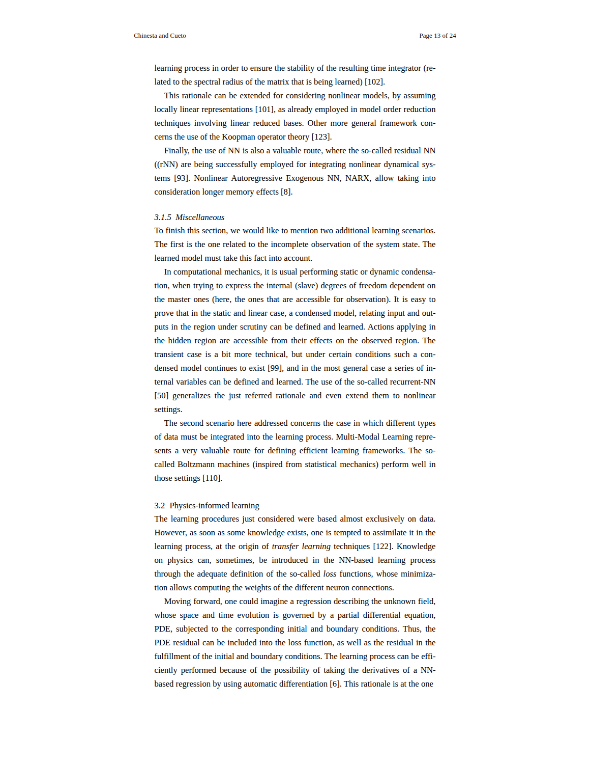Chinesta and Cueto Page 13 of 24
learning process in order to ensure the stability of the resulting time integrator (related to the spectral radius of the matrix that is being learned) [102].
This rationale can be extended for considering nonlinear models, by assuming locally linear representations [101], as already employed in model order reduction techniques involving linear reduced bases. Other more general framework concerns the use of the Koopman operator theory [123].
Finally, the use of NN is also a valuable route, where the so-called residual NN ((rNN) are being successfully employed for integrating nonlinear dynamical systems [93]. Nonlinear Autoregressive Exogenous NN, NARX, allow taking into consideration longer memory effects [8].
3.1.5 Miscellaneous
To finish this section, we would like to mention two additional learning scenarios. The first is the one related to the incomplete observation of the system state. The learned model must take this fact into account.
In computational mechanics, it is usual performing static or dynamic condensation, when trying to express the internal (slave) degrees of freedom dependent on the master ones (here, the ones that are accessible for observation). It is easy to prove that in the static and linear case, a condensed model, relating input and outputs in the region under scrutiny can be defined and learned. Actions applying in the hidden region are accessible from their effects on the observed region. The transient case is a bit more technical, but under certain conditions such a condensed model continues to exist [99], and in the most general case a series of internal variables can be defined and learned. The use of the so-called recurrent-NN [50] generalizes the just referred rationale and even extend them to nonlinear settings.
The second scenario here addressed concerns the case in which different types of data must be integrated into the learning process. Multi-Modal Learning represents a very valuable route for defining efficient learning frameworks. The so-called Boltzmann machines (inspired from statistical mechanics) perform well in those settings [110].
3.2 Physics-informed learning
The learning procedures just considered were based almost exclusively on data. However, as soon as some knowledge exists, one is tempted to assimilate it in the learning process, at the origin of transfer learning techniques [122]. Knowledge on physics can, sometimes, be introduced in the NN-based learning process through the adequate definition of the so-called loss functions, whose minimization allows computing the weights of the different neuron connections.
Moving forward, one could imagine a regression describing the unknown field, whose space and time evolution is governed by a partial differential equation, PDE, subjected to the corresponding initial and boundary conditions. Thus, the PDE residual can be included into the loss function, as well as the residual in the fulfillment of the initial and boundary conditions. The learning process can be efficiently performed because of the possibility of taking the derivatives of a NN-based regression by using automatic differentiation [6]. This rationale is at the one